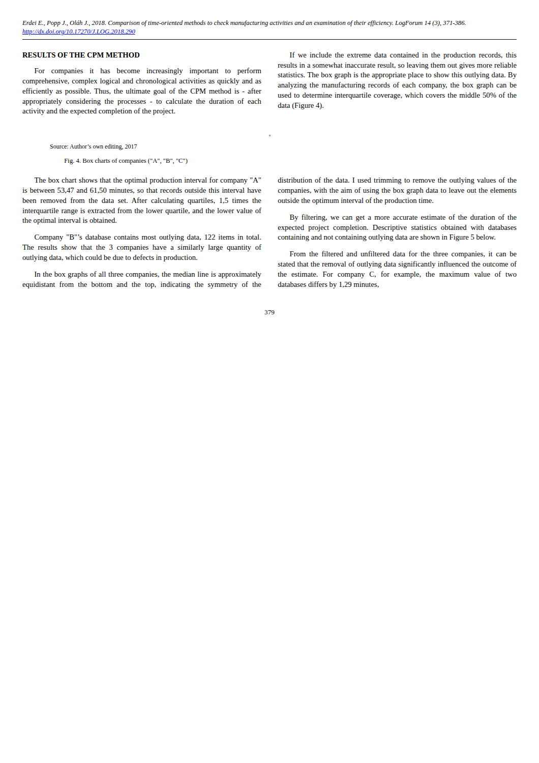Erdei E., Popp J., Oláh J., 2018. Comparison of time-oriented methods to check manufacturing activities and an examination of their efficiency. LogForum 14 (3), 371-386. http://dx.doi.org/10.17270/J.LOG.2018.290
Results of the CPM method
For companies it has become increasingly important to perform comprehensive, complex logical and chronological activities as quickly and as efficiently as possible. Thus, the ultimate goal of the CPM method is - after appropriately considering the processes - to calculate the duration of each activity and the expected completion of the project.
If we include the extreme data contained in the production records, this results in a somewhat inaccurate result, so leaving them out gives more reliable statistics. The box graph is the appropriate place to show this outlying data. By analyzing the manufacturing records of each company, the box graph can be used to determine interquartile coverage, which covers the middle 50% of the data (Figure 4).
Source: Author’s own editing, 2017
Fig. 4. Box charts of companies ("A", "B", "C")
The box chart shows that the optimal production interval for company "A" is between 53,47 and 61,50 minutes, so that records outside this interval have been removed from the data set. After calculating quartiles, 1,5 times the interquartile range is extracted from the lower quartile, and the lower value of the optimal interval is obtained.
Company "B"’s database contains most outlying data, 122 items in total. The results show that the 3 companies have a similarly large quantity of outlying data, which could be due to defects in production.
In the box graphs of all three companies, the median line is approximately equidistant from the bottom and the top, indicating the symmetry of the distribution of the data. I used trimming to remove the outlying values of the companies, with the aim of using the box graph data to leave out the elements outside the optimum interval of the production time.
By filtering, we can get a more accurate estimate of the duration of the expected project completion. Descriptive statistics obtained with databases containing and not containing outlying data are shown in Figure 5 below.
From the filtered and unfiltered data for the three companies, it can be stated that the removal of outlying data significantly influenced the outcome of the estimate. For company C, for example, the maximum value of two databases differs by 1,29 minutes,
379